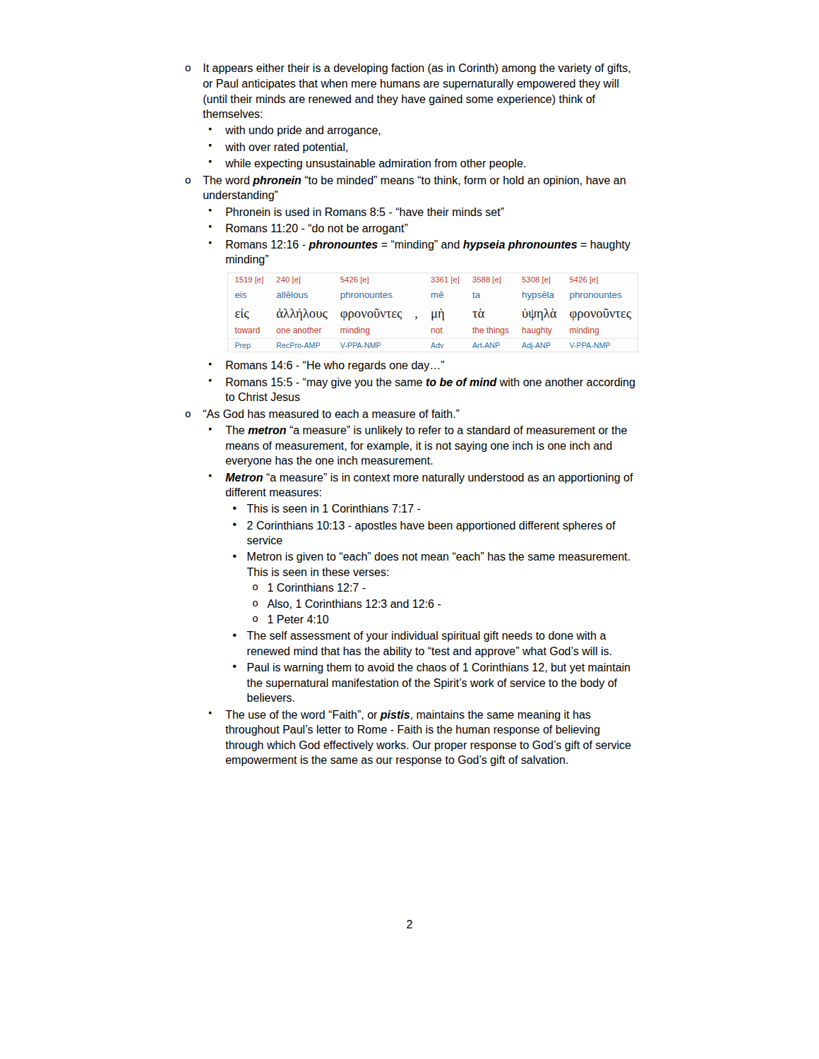It appears either their is a developing faction (as in Corinth) among the variety of gifts, or Paul anticipates that when mere humans are supernaturally empowered they will (until their minds are renewed and they have gained some experience) think of themselves:
with undo pride and arrogance,
with over rated potential,
while expecting unsustainable admiration from other people.
The word phronein “to be minded” means “to think, form or hold an opinion, have an understanding”
Phronein is used in Romans 8:5 - “have their minds set”
Romans 11:20 - “do not be arrogant”
Romans 12:16 - phronountes = “minding” and hypseia phronountes = haughty minding”
| 1519 [e] | 240 [e] | 5426 [e] | | 3361 [e] | 3588 [e] | 5308 [e] | 5426 [e] |
| eis | allēlous | phronountes | | mē | ta | hypsēla | phronountes |
| εἰς | ἀλλήλους | φρονοῦντες | , | μὴ | τὰ | ὑψηλὰ | φρονοῦντες |
| toward | one another | minding | | not | the things | haughty | minding |
| Prep | RecPro-AMP | V-PPA-NMP | | Adv | Art-ANP | Adj-ANP | V-PPA-NMP |
Romans 14:6 - “He who regards one day…”
Romans 15:5 - “may give you the same to be of mind with one another according to Christ Jesus
“As God has measured to each a measure of faith.”
The metron “a measure” is unlikely to refer to a standard of measurement or the means of measurement, for example, it is not saying one inch is one inch and everyone has the one inch measurement.
Metron “a measure” is in context more naturally understood as an apportioning of different measures:
This is seen in 1 Corinthians 7:17 -
2 Corinthians 10:13 - apostles have been apportioned different spheres of service
Metron is given to “each” does not mean “each” has the same measurement. This is seen in these verses:
1 Corinthians 12:7 -
Also, 1 Corinthians 12:3 and 12:6 -
1 Peter 4:10
The self assessment of your individual spiritual gift needs to done with a renewed mind that has the ability to “test and approve” what God’s will is.
Paul is warning them to avoid the chaos of 1 Corinthians 12, but yet maintain the supernatural manifestation of the Spirit’s work of service to the body of believers.
The use of the word “Faith”, or pistis, maintains the same meaning it has throughout Paul’s letter to Rome - Faith is the human response of believing through which God effectively works. Our proper response to God’s gift of service empowerment is the same as our response to God’s gift of salvation.
2